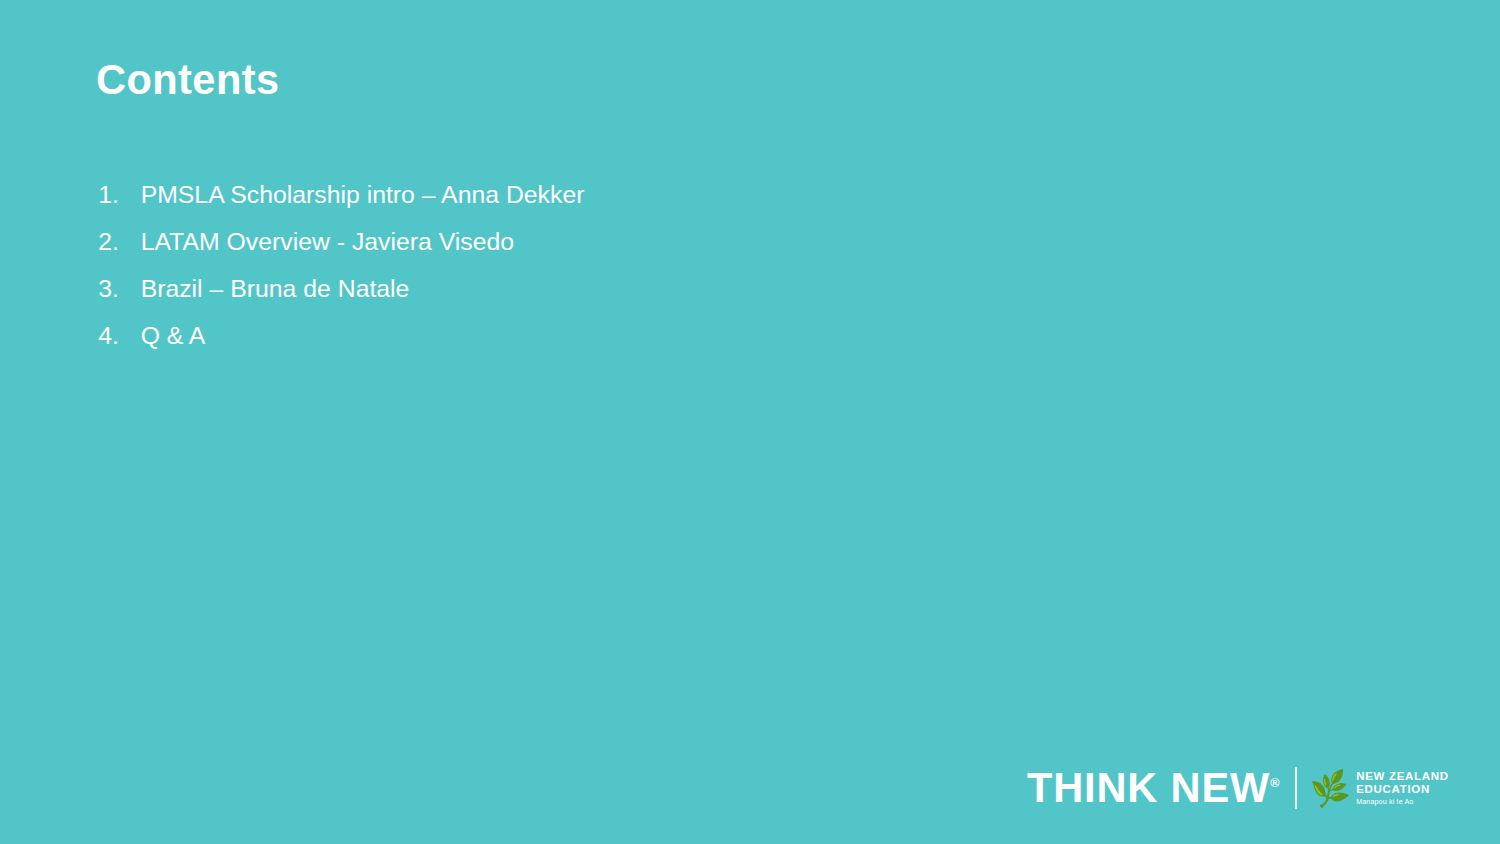Contents
PMSLA Scholarship intro – Anna Dekker
LATAM Overview - Javiera Visedo
Brazil – Bruna de Natale
Q & A
THINK NEW®
🌿 NEW ZEALAND
EDUCATION Manapou ki te Ao